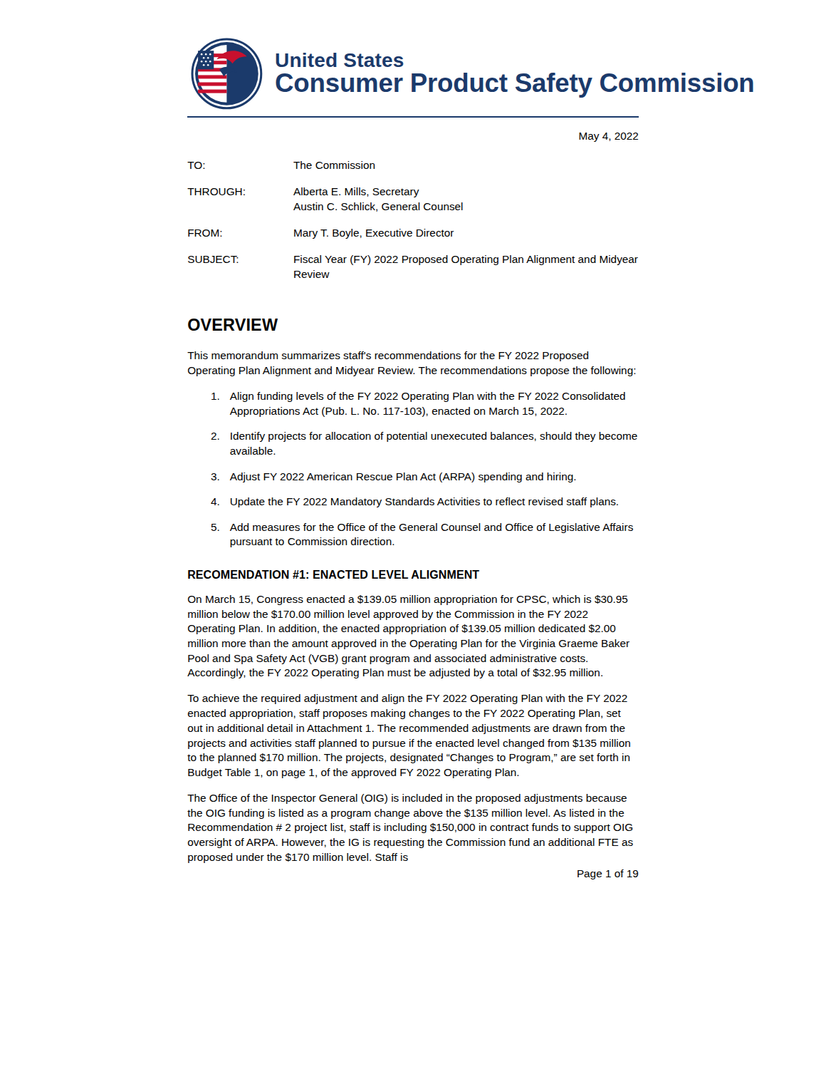United States
Consumer Product Safety Commission
May 4, 2022
| TO: | The Commission |
| THROUGH: | Alberta E. Mills, Secretary Austin C. Schlick, General Counsel |
| FROM: | Mary T. Boyle, Executive Director |
| SUBJECT: | Fiscal Year (FY) 2022 Proposed Operating Plan Alignment and Midyear Review |
OVERVIEW
This memorandum summarizes staff's recommendations for the FY 2022 Proposed Operating Plan Alignment and Midyear Review. The recommendations propose the following:
Align funding levels of the FY 2022 Operating Plan with the FY 2022 Consolidated Appropriations Act (Pub. L. No. 117-103), enacted on March 15, 2022.
Identify projects for allocation of potential unexecuted balances, should they become available.
Adjust FY 2022 American Rescue Plan Act (ARPA) spending and hiring.
Update the FY 2022 Mandatory Standards Activities to reflect revised staff plans.
Add measures for the Office of the General Counsel and Office of Legislative Affairs pursuant to Commission direction.
RECOMENDATION #1: ENACTED LEVEL ALIGNMENT
On March 15, Congress enacted a $139.05 million appropriation for CPSC, which is $30.95 million below the $170.00 million level approved by the Commission in the FY 2022 Operating Plan. In addition, the enacted appropriation of $139.05 million dedicated $2.00 million more than the amount approved in the Operating Plan for the Virginia Graeme Baker Pool and Spa Safety Act (VGB) grant program and associated administrative costs. Accordingly, the FY 2022 Operating Plan must be adjusted by a total of $32.95 million.
To achieve the required adjustment and align the FY 2022 Operating Plan with the FY 2022 enacted appropriation, staff proposes making changes to the FY 2022 Operating Plan, set out in additional detail in Attachment 1. The recommended adjustments are drawn from the projects and activities staff planned to pursue if the enacted level changed from $135 million to the planned $170 million. The projects, designated “Changes to Program,” are set forth in Budget Table 1, on page 1, of the approved FY 2022 Operating Plan.
The Office of the Inspector General (OIG) is included in the proposed adjustments because the OIG funding is listed as a program change above the $135 million level. As listed in the Recommendation # 2 project list, staff is including $150,000 in contract funds to support OIG oversight of ARPA. However, the IG is requesting the Commission fund an additional FTE as proposed under the $170 million level. Staff is
Page 1 of 19